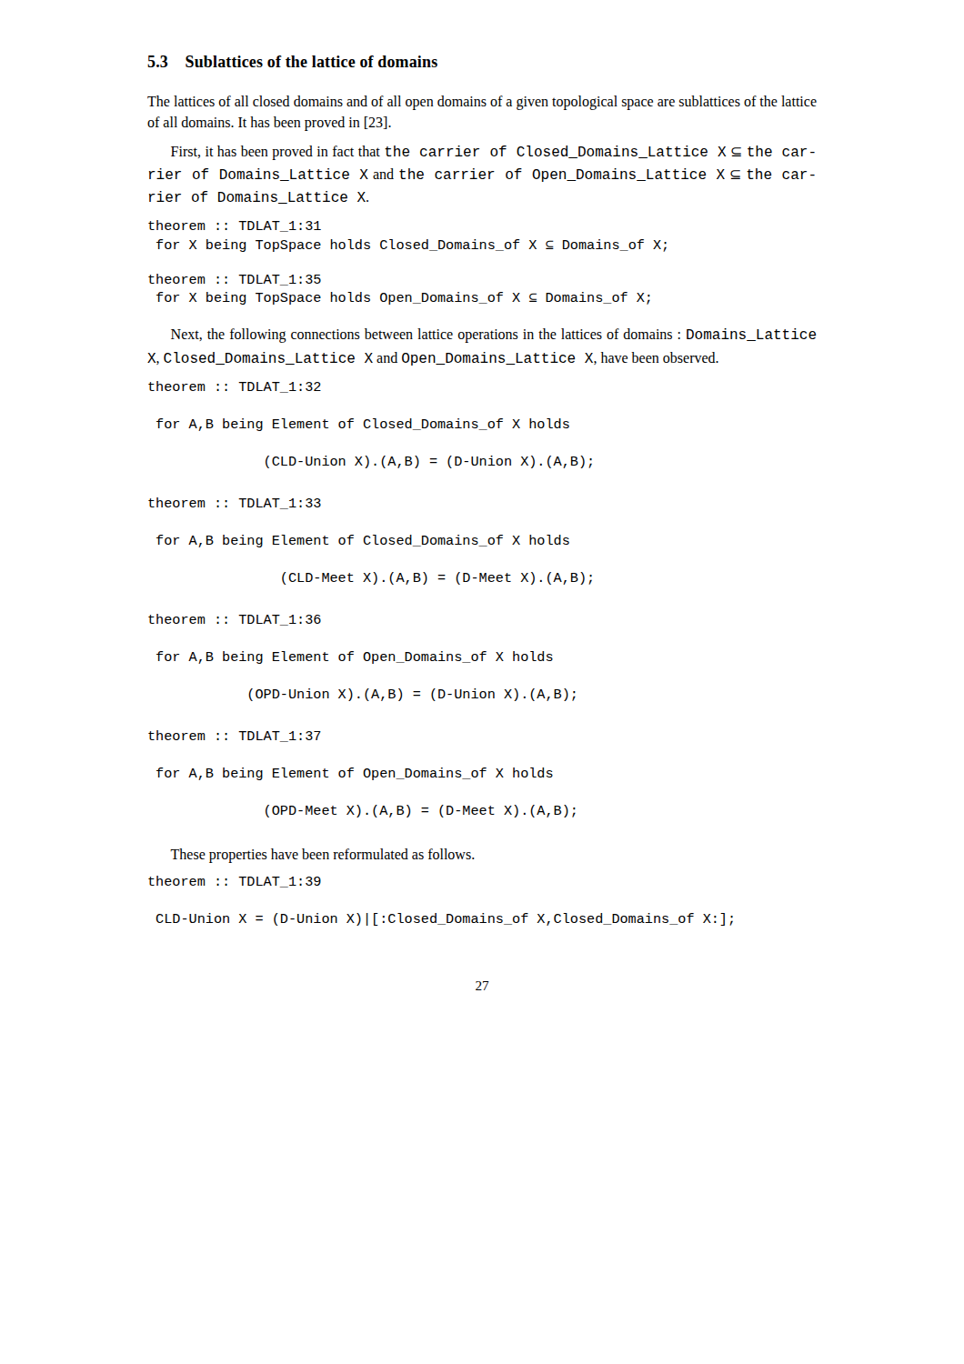5.3 Sublattices of the lattice of domains
The lattices of all closed domains and of all open domains of a given topological space are sublattices of the lattice of all domains. It has been proved in [23].
First, it has been proved in fact that the carrier of Closed_Domains_Lattice X ⊆ the carrier of Domains_Lattice X and the carrier of Open_Domains_Lattice X ⊆ the carrier of Domains_Lattice X.
theorem :: TDLAT_1:31
 for X being TopSpace holds Closed_Domains_of X ⊆ Domains_of X;
theorem :: TDLAT_1:35
 for X being TopSpace holds Open_Domains_of X ⊆ Domains_of X;
Next, the following connections between lattice operations in the lattices of domains : Domains_Lattice X, Closed_Domains_Lattice X and Open_Domains_Lattice X, have been observed.
theorem :: TDLAT_1:32

 for A,B being Element of Closed_Domains_of X holds

              (CLD-Union X).(A,B) = (D-Union X).(A,B);
theorem :: TDLAT_1:33

 for A,B being Element of Closed_Domains_of X holds

                (CLD-Meet X).(A,B) = (D-Meet X).(A,B);
theorem :: TDLAT_1:36

 for A,B being Element of Open_Domains_of X holds

            (OPD-Union X).(A,B) = (D-Union X).(A,B);
theorem :: TDLAT_1:37

 for A,B being Element of Open_Domains_of X holds

              (OPD-Meet X).(A,B) = (D-Meet X).(A,B);
These properties have been reformulated as follows.
theorem :: TDLAT_1:39

 CLD-Union X = (D-Union X)|[:Closed_Domains_of X,Closed_Domains_of X:];
27